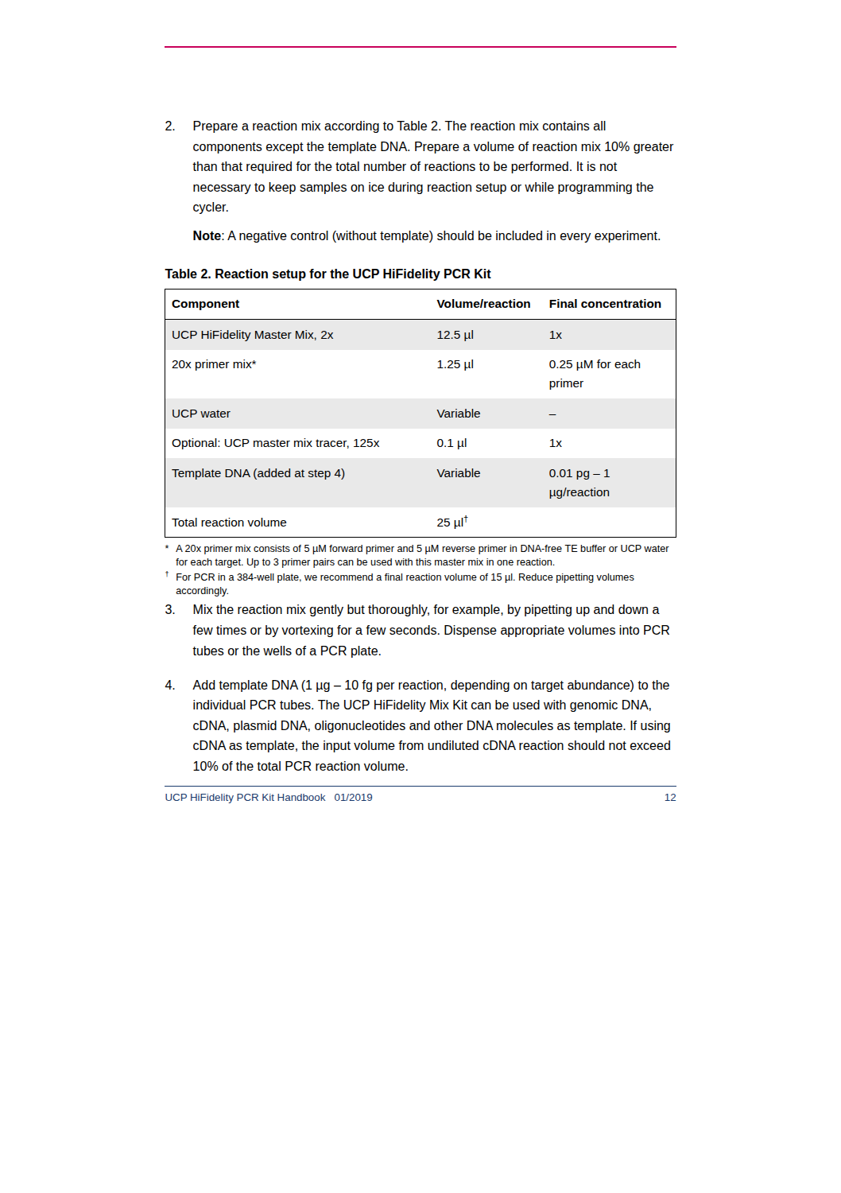2. Prepare a reaction mix according to Table 2. The reaction mix contains all components except the template DNA. Prepare a volume of reaction mix 10% greater than that required for the total number of reactions to be performed. It is not necessary to keep samples on ice during reaction setup or while programming the cycler.
Note: A negative control (without template) should be included in every experiment.
Table 2. Reaction setup for the UCP HiFidelity PCR Kit
| Component | Volume/reaction | Final concentration |
| --- | --- | --- |
| UCP HiFidelity Master Mix, 2x | 12.5 µl | 1x |
| 20x primer mix* | 1.25 µl | 0.25 µM for each primer |
| UCP water | Variable | – |
| Optional: UCP master mix tracer, 125x | 0.1 µl | 1x |
| Template DNA (added at step 4) | Variable | 0.01 pg – 1 µg/reaction |
| Total reaction volume | 25 µl † | |
*A 20x primer mix consists of 5 µM forward primer and 5 µM reverse primer in DNA-free TE buffer or UCP water for each target. Up to 3 primer pairs can be used with this master mix in one reaction.
†For PCR in a 384-well plate, we recommend a final reaction volume of 15 µl. Reduce pipetting volumes accordingly.
3. Mix the reaction mix gently but thoroughly, for example, by pipetting up and down a few times or by vortexing for a few seconds. Dispense appropriate volumes into PCR tubes or the wells of a PCR plate.
4. Add template DNA (1 µg – 10 fg per reaction, depending on target abundance) to the individual PCR tubes. The UCP HiFidelity Mix Kit can be used with genomic DNA, cDNA, plasmid DNA, oligonucleotides and other DNA molecules as template. If using cDNA as template, the input volume from undiluted cDNA reaction should not exceed 10% of the total PCR reaction volume.
UCP HiFidelity PCR Kit Handbook 01/2019 12